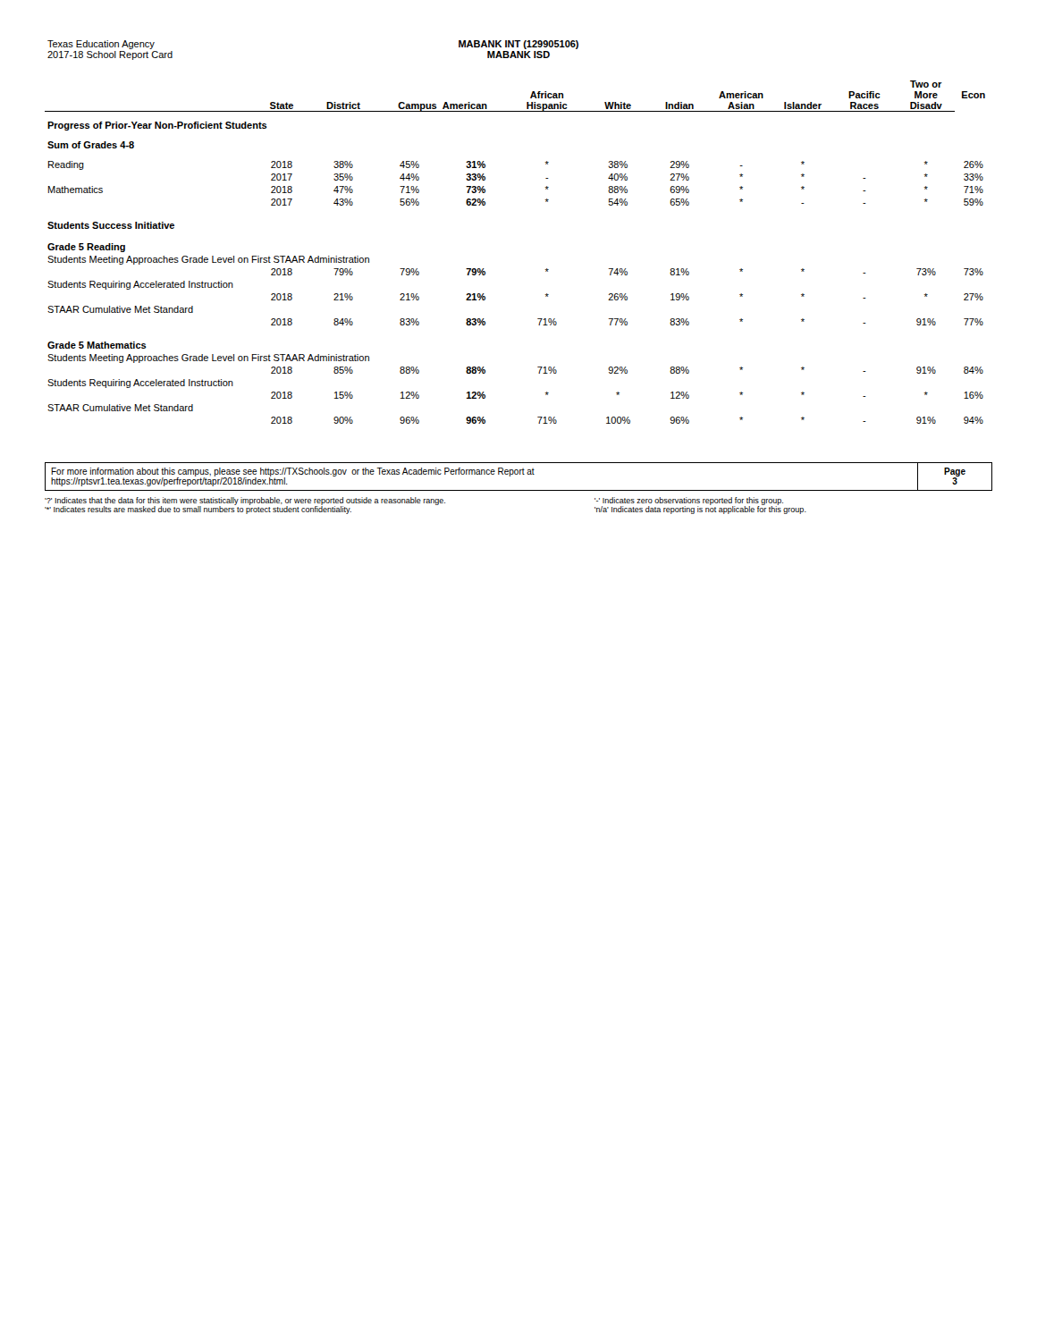| Texas Education Agency 2017-18 School Report Card | MABANK INT (129905106) MABANK ISD | |
| | | | | | African | | | American | | Pacific | Two or More | Econ |
| --- | --- | --- | --- | --- | --- | --- | --- | --- | --- | --- | --- | --- |
| | State | District | Campus American | Hispanic | White | Indian | Asian | Islander | Races | Disadv |
| Progress of Prior-Year Non-Proficient Students |
| Sum of Grades 4-8 |
| Reading | 2018 | 38% | 45% | 31% | * | 38% | 29% | - | * | | * | 26% |
| | 2017 | 35% | 44% | 33% | - | 40% | 27% | * | * | - | * | 33% |
| Mathematics | 2018 | 47% | 71% | 73% | * | 88% | 69% | * | * | - | * | 71% |
| | 2017 | 43% | 56% | 62% | * | 54% | 65% | * | - | - | * | 59% |
| Students Success Initiative |
| Grade 5 Reading |
| Students Meeting Approaches Grade Level on First STAAR Administration |
| | 2018 | 79% | 79% | 79% | * | 74% | 81% | * | * | - | 73% | 73% |
| Students Requiring Accelerated Instruction |
| | 2018 | 21% | 21% | 21% | * | 26% | 19% | * | * | - | * | 27% |
| STAAR Cumulative Met Standard |
| | 2018 | 84% | 83% | 83% | 71% | 77% | 83% | * | * | - | 91% | 77% |
| Grade 5 Mathematics |
| Students Meeting Approaches Grade Level on First STAAR Administration |
| | 2018 | 85% | 88% | 88% | 71% | 92% | 88% | * | * | - | 91% | 84% |
| Students Requiring Accelerated Instruction |
| | 2018 | 15% | 12% | 12% | * | * | 12% | * | * | - | * | 16% |
| STAAR Cumulative Met Standard |
| | 2018 | 90% | 96% | 96% | 71% | 100% | 96% | * | * | - | 91% | 94% |
| For more information about this campus, please see https://TXSchools.gov or the Texas Academic Performance Report at https://rptsvr1.tea.texas.gov/perfreport/tapr/2018/index.html. | Page 3 |
| '?' Indicates that the data for this item were statistically improbable, or were reported outside a reasonable range. | '-' Indicates zero observations reported for this group. |
| '*' Indicates results are masked due to small numbers to protect student confidentiality. | 'n/a' Indicates data reporting is not applicable for this group. |